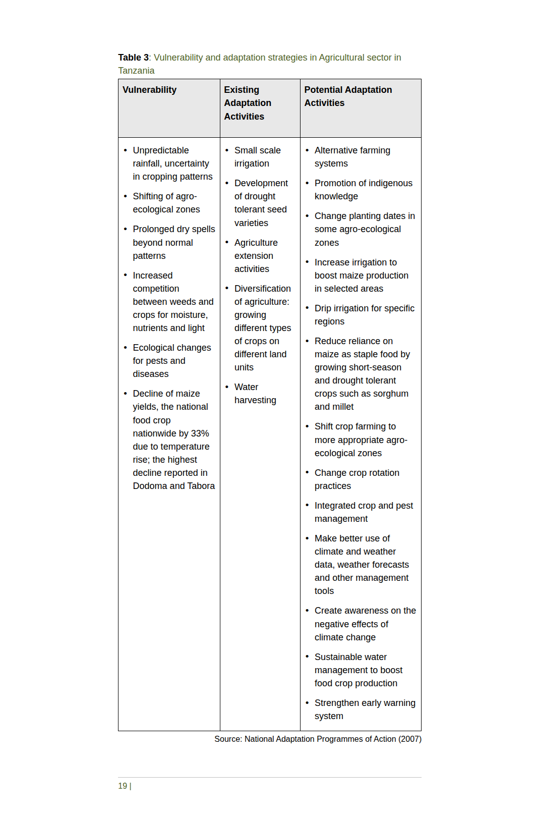Table 3: Vulnerability and adaptation strategies in Agricultural sector in Tanzania
| Vulnerability | Existing Adaptation Activities | Potential Adaptation Activities |
| --- | --- | --- |
| Unpredictable rainfall, uncertainty in cropping patterns Shifting of agro-ecological zones Prolonged dry spells beyond normal patterns Increased competition between weeds and crops for moisture, nutrients and light Ecological changes for pests and diseases Decline of maize yields, the national food crop nationwide by 33% due to temperature rise; the highest decline reported in Dodoma and Tabora | Small scale irrigation Development of drought tolerant seed varieties Agriculture extension activities Diversification of agriculture: growing different types of crops on different land units Water harvesting | Alternative farming systems Promotion of indigenous knowledge Change planting dates in some agro-ecological zones Increase irrigation to boost maize production in selected areas Drip irrigation for specific regions Reduce reliance on maize as staple food by growing short-season and drought tolerant crops such as sorghum and millet Shift crop farming to more appropriate agro-ecological zones Change crop rotation practices Integrated crop and pest management Make better use of climate and weather data, weather forecasts and other management tools Create awareness on the negative effects of climate change Sustainable water management to boost food crop production Strengthen early warning system |
Source: National Adaptation Programmes of Action (2007)
19 |